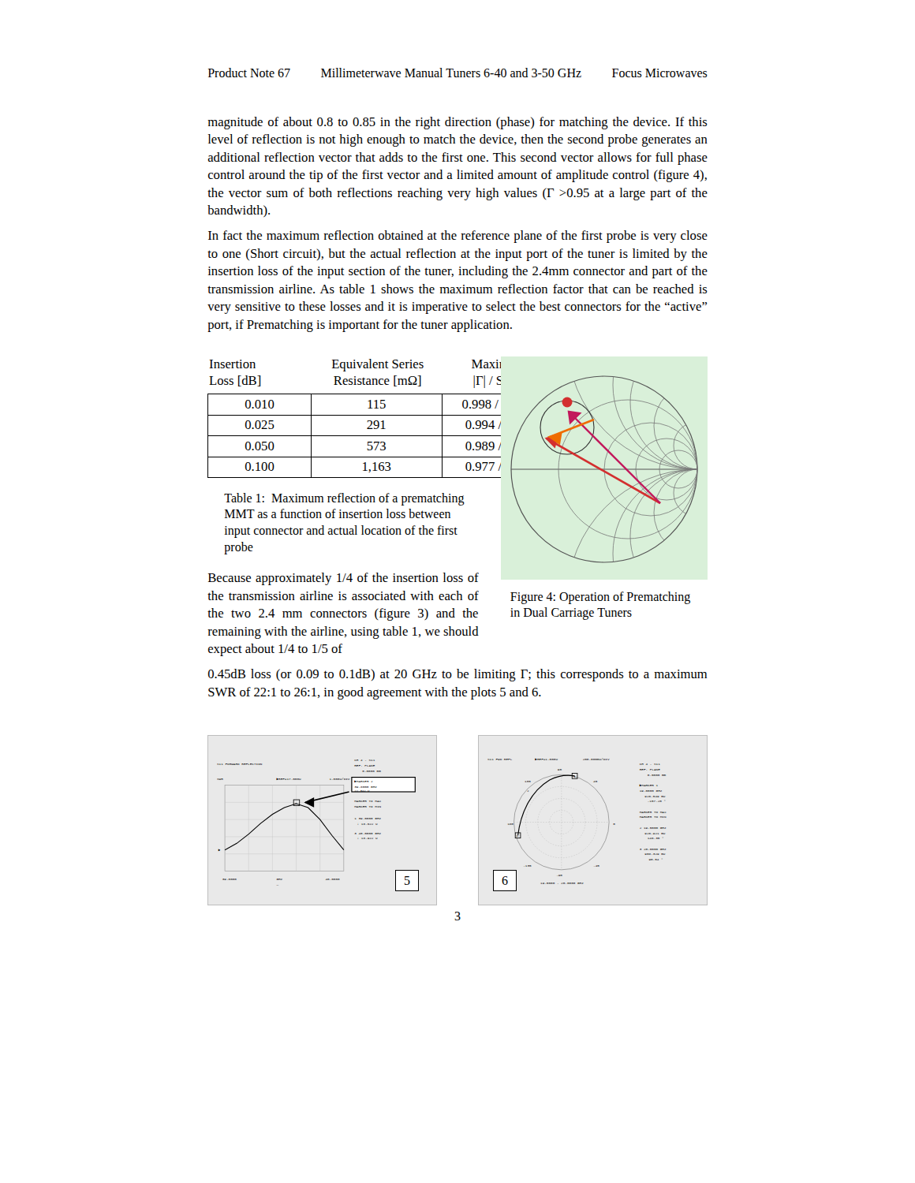Product Note 67 Millimeterwave Manual Tuners 6-40 and 3-50 GHz Focus Microwaves
magnitude of about 0.8 to 0.85 in the right direction (phase) for matching the device. If this level of reflection is not high enough to match the device, then the second probe generates an additional reflection vector that adds to the first one. This second vector allows for full phase control around the tip of the first vector and a limited amount of amplitude control (figure 4), the vector sum of both reflections reaching very high values (Γ >0.95 at a large part of the bandwidth).
In fact the maximum reflection obtained at the reference plane of the first probe is very close to one (Short circuit), but the actual reflection at the input port of the tuner is limited by the insertion loss of the input section of the tuner, including the 2.4mm connector and part of the transmission airline. As table 1 shows the maximum reflection factor that can be reached is very sensitive to these losses and it is imperative to select the best connectors for the “active” port, if Prematching is important for the tuner application.
Insertion
Loss [dB]
Equivalent Series
Resistance [mΩ]
Maximum
|Γ| / SWR
| 0.010 | 115 | 0.998 / 250:1 |
| 0.025 | 291 | 0.994 / 84:1 |
| 0.050 | 573 | 0.989 / 46:1 |
| 0.100 | 1,163 | 0.977 / 22:1 |
Table 1: Maximum reflection of a prematching MMT as a function of insertion loss between input connector and actual location of the first probe
Because approximately 1/4 of the insertion loss of the transmission airline is associated with each of the two 2.4 mm connectors (figure 3) and the remaining with the airline, using table 1, we should expect about 1/4 to 1/5 of
Figure 4: Operation of Prematching
in Dual Carriage Tuners
0.45dB loss (or 0.09 to 0.1dB) at 20 GHz to be limiting Γ; this corresponds to a maximum SWR of 22:1 to 26:1, in good agreement with the plots 5 and 6.
S11 FORWARD REFLECTION SWR ▶REF=17.000U 1.000U/DIV CH 4 - S11 REF. PLANE 0.0000 mm ▶MARKER 2 39.8000 GHz 22.342 U MARKER TO MAX MARKER TO MIN 1 39.0000 GHz ↓ 18.622 U 3 40.0000 GHz ↓ 18.922 U 2 ▶ 39.0000 GHz 40.0000 —
5
S11 FWD REFL ▶REF=1.000U 200.000mU/DIV CH 4 - S11 REF. PLANE 0.0000 mm ▶MARKER 1 19.0000 GHz 926.549 mU -157.20 ° MARKER TO MAX MARKER TO MIN 2 19.5000 GHz 926.921 mU 146.35 ° 3 20.0000 GHz 908.329 mU 90.54 ° 90 135 45 180 0 -135 -45 -90 1 3 2 19.0000 - 20.0000 GHz
6
3